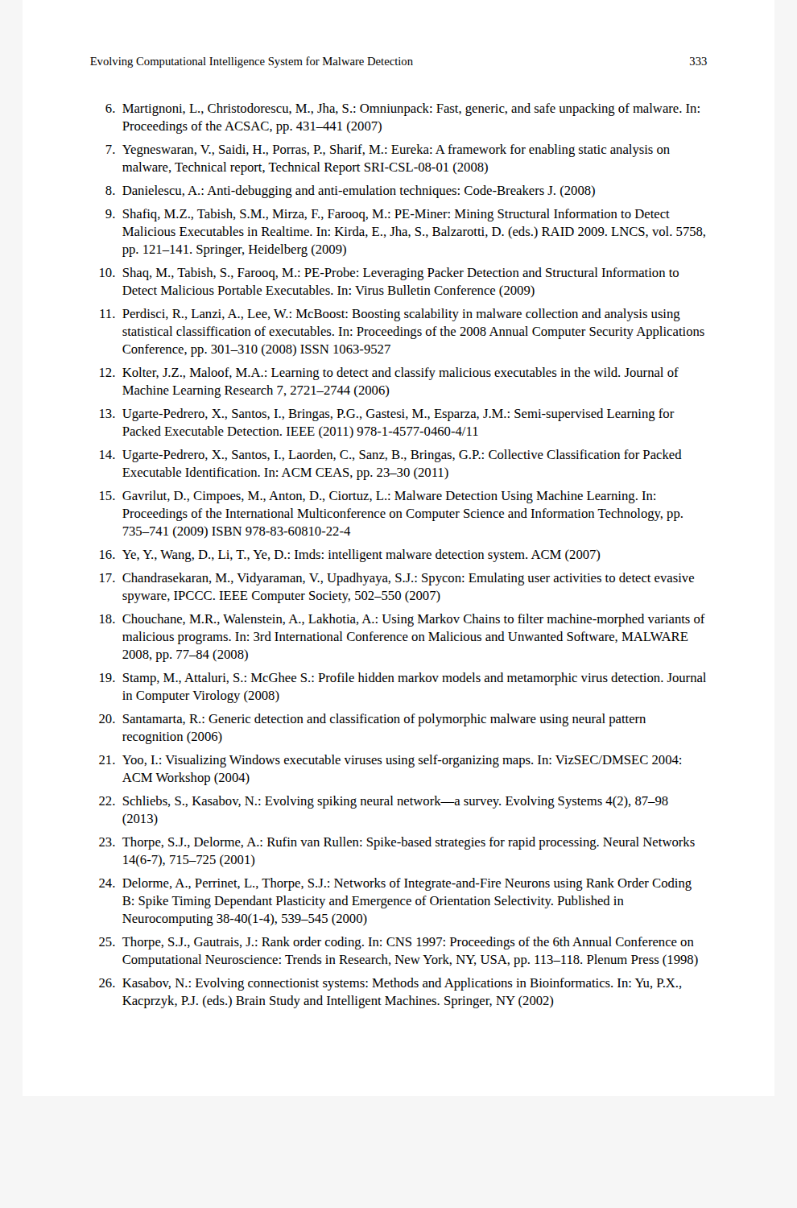Evolving Computational Intelligence System for Malware Detection 333
Martignoni, L., Christodorescu, M., Jha, S.: Omniunpack: Fast, generic, and safe unpacking of malware. In: Proceedings of the ACSAC, pp. 431–441 (2007)
Yegneswaran, V., Saidi, H., Porras, P., Sharif, M.: Eureka: A framework for enabling static analysis on malware, Technical report, Technical Report SRI-CSL-08-01 (2008)
Danielescu, A.: Anti-debugging and anti-emulation techniques: Code-Breakers J. (2008)
Shafiq, M.Z., Tabish, S.M., Mirza, F., Farooq, M.: PE-Miner: Mining Structural Information to Detect Malicious Executables in Realtime. In: Kirda, E., Jha, S., Balzarotti, D. (eds.) RAID 2009. LNCS, vol. 5758, pp. 121–141. Springer, Heidelberg (2009)
Shaq, M., Tabish, S., Farooq, M.: PE-Probe: Leveraging Packer Detection and Structural Information to Detect Malicious Portable Executables. In: Virus Bulletin Conference (2009)
Perdisci, R., Lanzi, A., Lee, W.: McBoost: Boosting scalability in malware collection and analysis using statistical classiffication of executables. In: Proceedings of the 2008 Annual Computer Security Applications Conference, pp. 301–310 (2008) ISSN 1063-9527
Kolter, J.Z., Maloof, M.A.: Learning to detect and classify malicious executables in the wild. Journal of Machine Learning Research 7, 2721–2744 (2006)
Ugarte-Pedrero, X., Santos, I., Bringas, P.G., Gastesi, M., Esparza, J.M.: Semi-supervised Learning for Packed Executable Detection. IEEE (2011) 978-1-4577-0460-4/11
Ugarte-Pedrero, X., Santos, I., Laorden, C., Sanz, B., Bringas, G.P.: Collective Classification for Packed Executable Identification. In: ACM CEAS, pp. 23–30 (2011)
Gavrilut, D., Cimpoes, M., Anton, D., Ciortuz, L.: Malware Detection Using Machine Learning. In: Proceedings of the International Multiconference on Computer Science and Information Technology, pp. 735–741 (2009) ISBN 978-83-60810-22-4
Ye, Y., Wang, D., Li, T., Ye, D.: Imds: intelligent malware detection system. ACM (2007)
Chandrasekaran, M., Vidyaraman, V., Upadhyaya, S.J.: Spycon: Emulating user activities to detect evasive spyware, IPCCC. IEEE Computer Society, 502–550 (2007)
Chouchane, M.R., Walenstein, A., Lakhotia, A.: Using Markov Chains to filter machine-morphed variants of malicious programs. In: 3rd International Conference on Malicious and Unwanted Software, MALWARE 2008, pp. 77–84 (2008)
Stamp, M., Attaluri, S.: McGhee S.: Profile hidden markov models and metamorphic virus detection. Journal in Computer Virology (2008)
Santamarta, R.: Generic detection and classification of polymorphic malware using neural pattern recognition (2006)
Yoo, I.: Visualizing Windows executable viruses using self-organizing maps. In: VizSEC/DMSEC 2004: ACM Workshop (2004)
Schliebs, S., Kasabov, N.: Evolving spiking neural network—a survey. Evolving Systems 4(2), 87–98 (2013)
Thorpe, S.J., Delorme, A.: Rufin van Rullen: Spike-based strategies for rapid processing. Neural Networks 14(6-7), 715–725 (2001)
Delorme, A., Perrinet, L., Thorpe, S.J.: Networks of Integrate-and-Fire Neurons using Rank Order Coding B: Spike Timing Dependant Plasticity and Emergence of Orientation Selectivity. Published in Neurocomputing 38-40(1-4), 539–545 (2000)
Thorpe, S.J., Gautrais, J.: Rank order coding. In: CNS 1997: Proceedings of the 6th Annual Conference on Computational Neuroscience: Trends in Research, New York, NY, USA, pp. 113–118. Plenum Press (1998)
Kasabov, N.: Evolving connectionist systems: Methods and Applications in Bioinformatics. In: Yu, P.X., Kacprzyk, P.J. (eds.) Brain Study and Intelligent Machines. Springer, NY (2002)